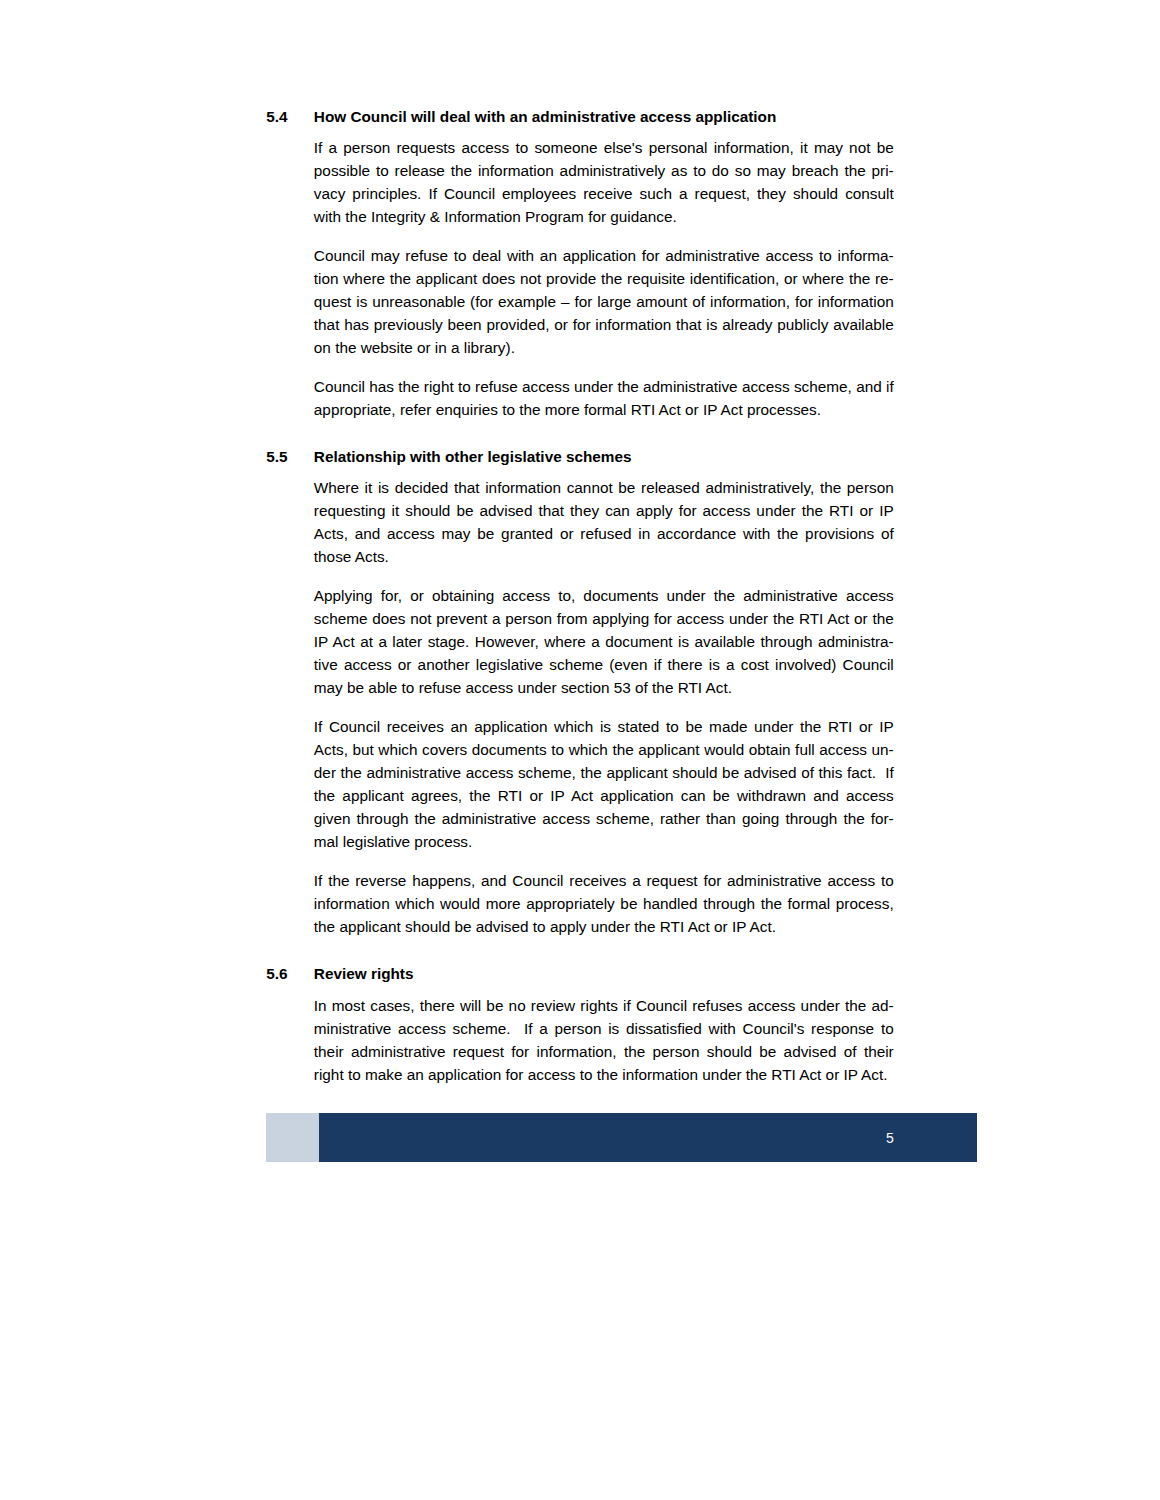5.4 How Council will deal with an administrative access application
If a person requests access to someone else's personal information, it may not be possible to release the information administratively as to do so may breach the privacy principles. If Council employees receive such a request, they should consult with the Integrity & Information Program for guidance.
Council may refuse to deal with an application for administrative access to information where the applicant does not provide the requisite identification, or where the request is unreasonable (for example – for large amount of information, for information that has previously been provided, or for information that is already publicly available on the website or in a library).
Council has the right to refuse access under the administrative access scheme, and if appropriate, refer enquiries to the more formal RTI Act or IP Act processes.
5.5 Relationship with other legislative schemes
Where it is decided that information cannot be released administratively, the person requesting it should be advised that they can apply for access under the RTI or IP Acts, and access may be granted or refused in accordance with the provisions of those Acts.
Applying for, or obtaining access to, documents under the administrative access scheme does not prevent a person from applying for access under the RTI Act or the IP Act at a later stage. However, where a document is available through administrative access or another legislative scheme (even if there is a cost involved) Council may be able to refuse access under section 53 of the RTI Act.
If Council receives an application which is stated to be made under the RTI or IP Acts, but which covers documents to which the applicant would obtain full access under the administrative access scheme, the applicant should be advised of this fact. If the applicant agrees, the RTI or IP Act application can be withdrawn and access given through the administrative access scheme, rather than going through the formal legislative process.
If the reverse happens, and Council receives a request for administrative access to information which would more appropriately be handled through the formal process, the applicant should be advised to apply under the RTI Act or IP Act.
5.6 Review rights
In most cases, there will be no review rights if Council refuses access under the administrative access scheme. If a person is dissatisfied with Council's response to their administrative request for information, the person should be advised of their right to make an application for access to the information under the RTI Act or IP Act.
5